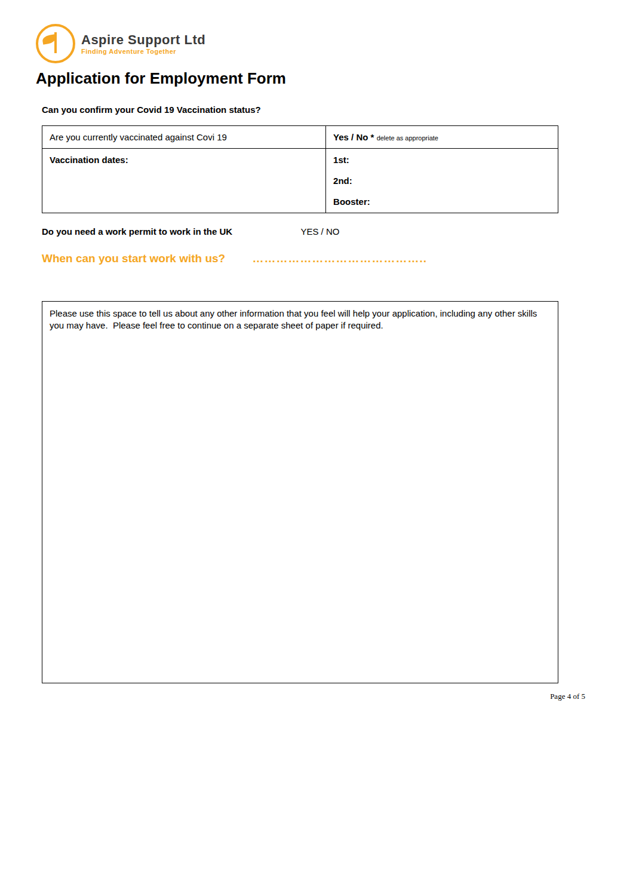Aspire Support Ltd
Finding Adventure Together
Application for Employment Form
Can you confirm your Covid 19 Vaccination status?
| Are you currently vaccinated against Covi 19 | Yes / No * delete as appropriate |
| Vaccination dates: | 1st: 2nd: Booster: |
Do you need a work permit to work in the UK YES / NO
When can you start work with us? ……………………………………..
Please use this space to tell us about any other information that you feel will help your application, including any other skills you may have. Please feel free to continue on a separate sheet of paper if required.
Page 4 of 5